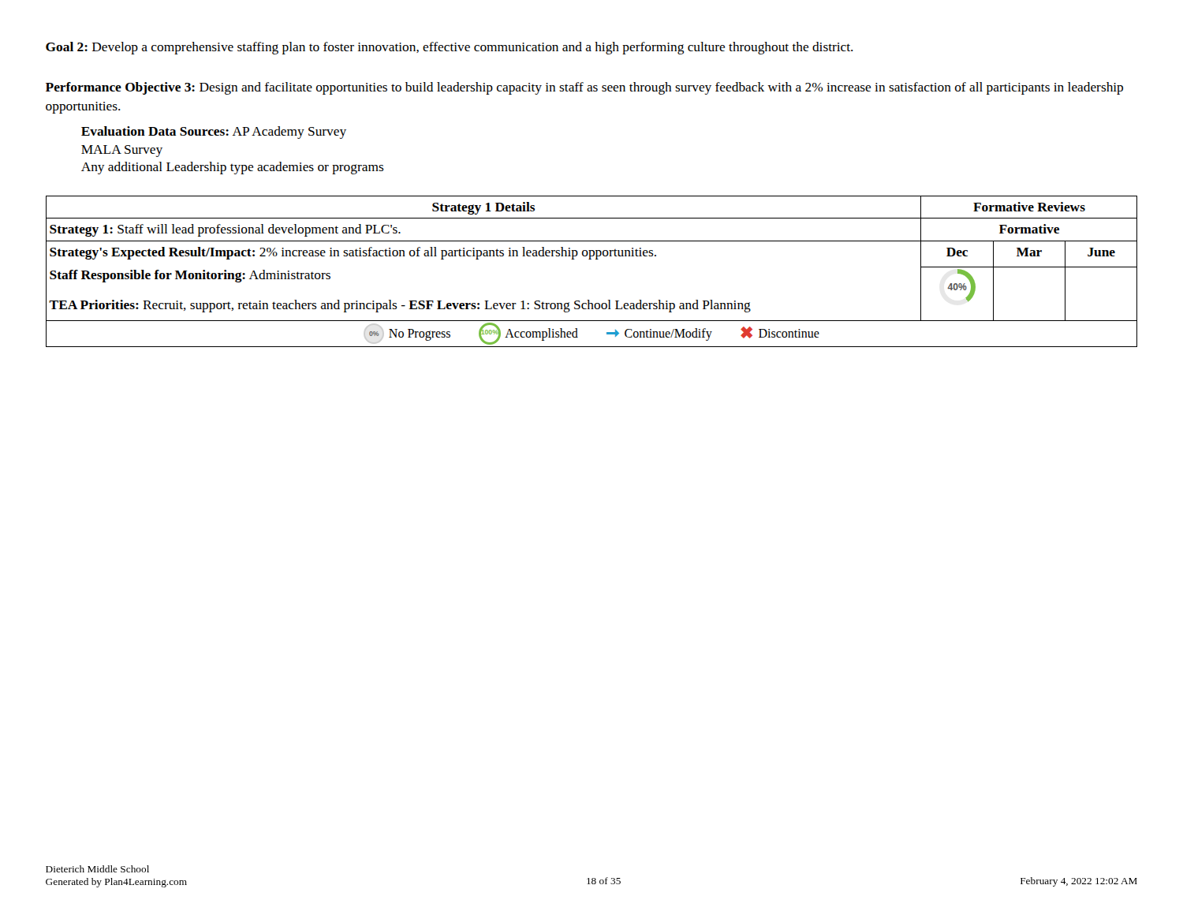Goal 2: Develop a comprehensive staffing plan to foster innovation, effective communication and a high performing culture throughout the district.
Performance Objective 3: Design and facilitate opportunities to build leadership capacity in staff as seen through survey feedback with a 2% increase in satisfaction of all participants in leadership opportunities.
Evaluation Data Sources: AP Academy Survey
MALA Survey
Any additional Leadership type academies or programs
| Strategy 1 Details | Formative Reviews |
| Strategy 1: Staff will lead professional development and PLC's. | Formative |
| Strategy's Expected Result/Impact: 2% increase in satisfaction of all participants in leadership opportunities. Staff Responsible for Monitoring: Administrators TEA Priorities: Recruit, support, retain teachers and principals - ESF Levers: Lever 1: Strong School Leadership and Planning | Dec | Mar | June |
| 0% No Progress 100% Accomplished ➞ Continue/Modify ✖ Discontinue |
Dieterich Middle School
Generated by Plan4Learning.com
18 of 35
February 4, 2022 12:02 AM